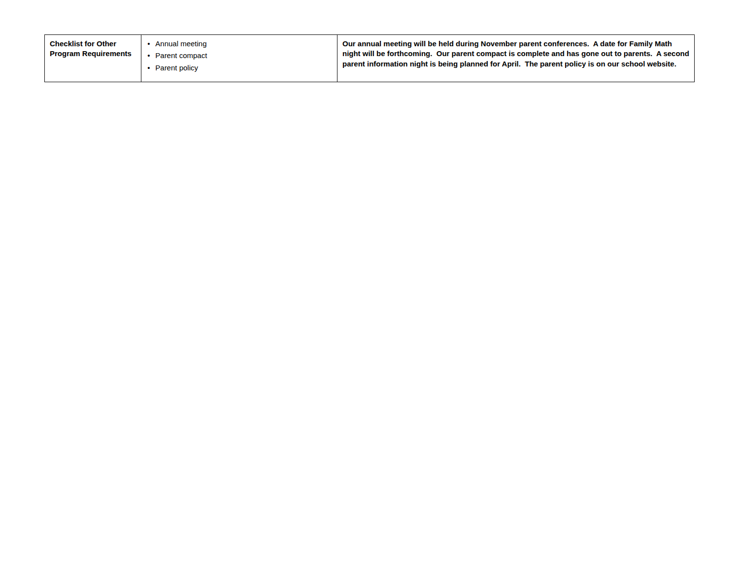| Checklist for Other Program Requirements | Annual meeting Parent compact Parent policy | Our annual meeting will be held during November parent conferences. A date for Family Math night will be forthcoming. Our parent compact is complete and has gone out to parents. A second parent information night is being planned for April. The parent policy is on our school website. |